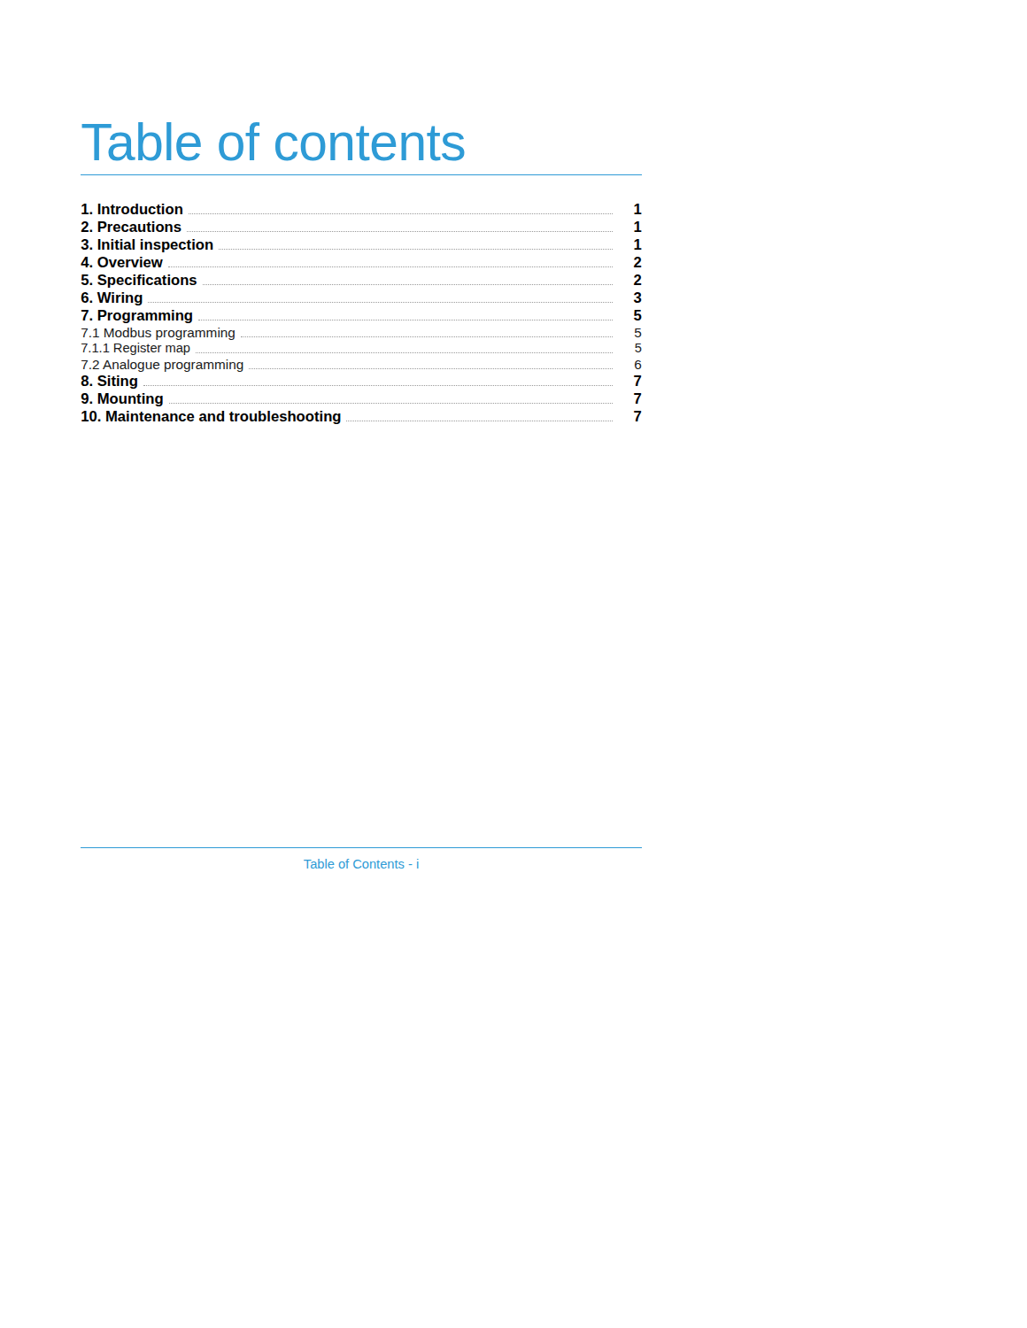Table of contents
1. Introduction 1
2. Precautions 1
3. Initial inspection 1
4. Overview 2
5. Specifications 2
6. Wiring 3
7. Programming 5
7.1 Modbus programming 5
7.1.1 Register map 5
7.2 Analogue programming 6
8. Siting 7
9. Mounting 7
10. Maintenance and troubleshooting 7
Table of Contents - i